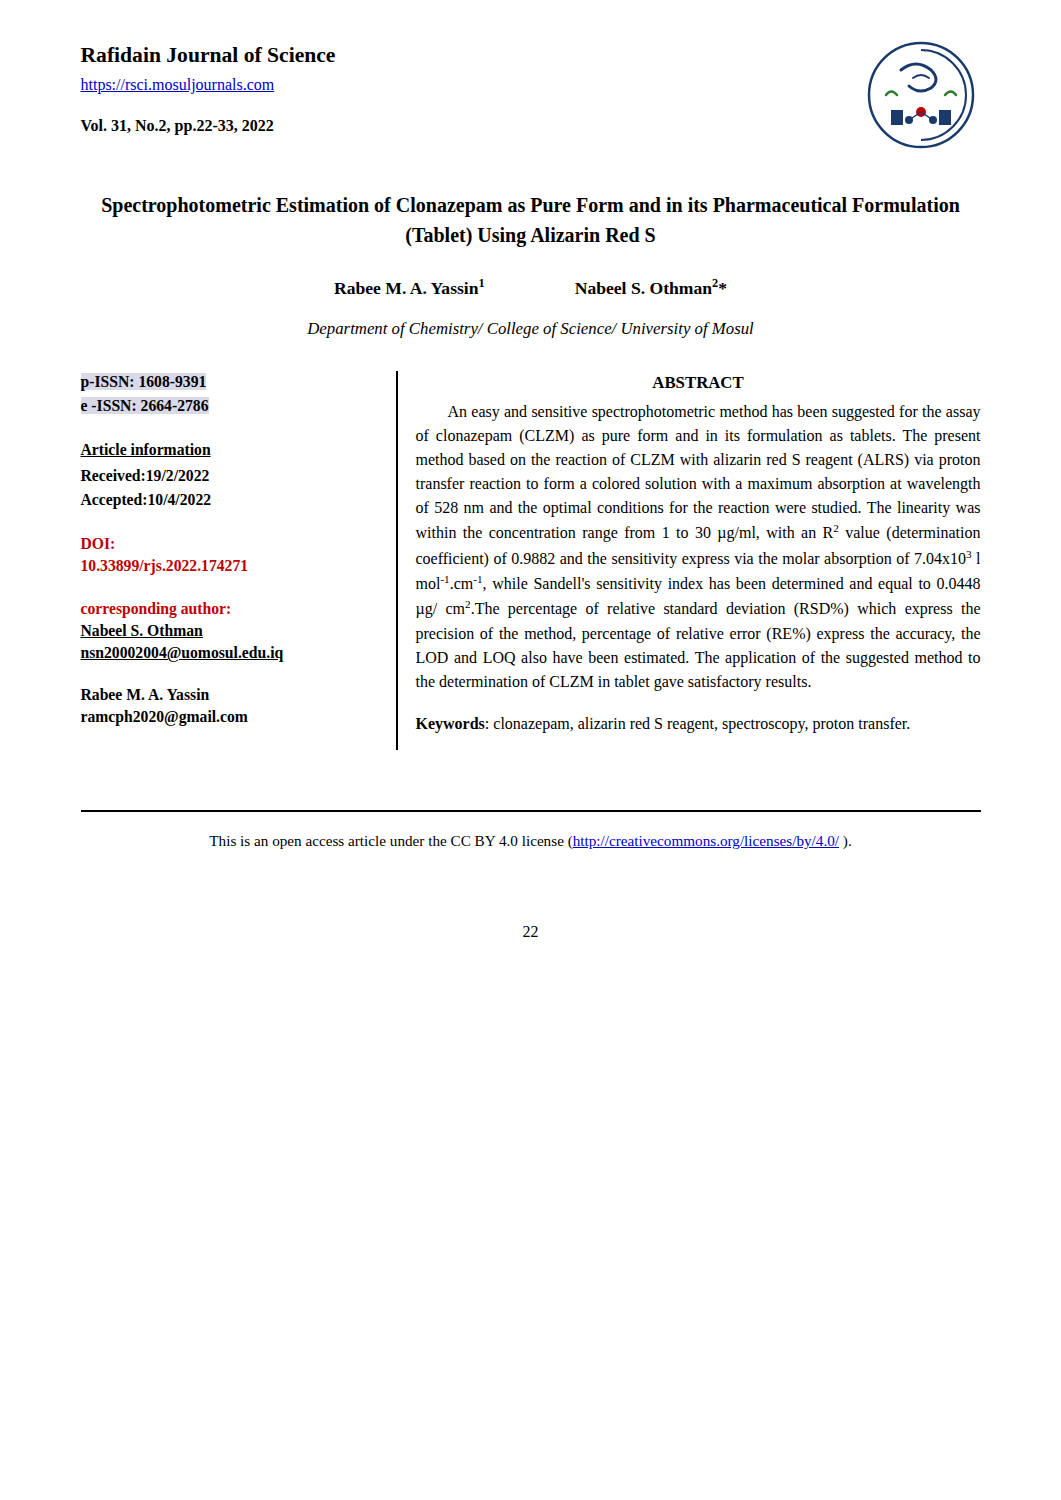Rafidain Journal of Science
https://rsci.mosuljournals.com
Vol. 31, No.2, pp.22-33, 2022
Spectrophotometric Estimation of Clonazepam as Pure Form and in its Pharmaceutical Formulation (Tablet) Using Alizarin Red S
Rabee M. A. Yassin1 Nabeel S. Othman2*
Department of Chemistry/ College of Science/ University of Mosul
p-ISSN: 1608-9391
e -ISSN: 2664-2786
Article information
Received:19/2/2022
Accepted:10/4/2022
DOI:
10.33899/rjs.2022.174271
corresponding author:
Nabeel S. Othman
nsn20002004@uomosul.edu.iq
Rabee M. A. Yassin
ramcph2020@gmail.com
ABSTRACT
An easy and sensitive spectrophotometric method has been suggested for the assay of clonazepam (CLZM) as pure form and in its formulation as tablets. The present method based on the reaction of CLZM with alizarin red S reagent (ALRS) via proton transfer reaction to form a colored solution with a maximum absorption at wavelength of 528 nm and the optimal conditions for the reaction were studied. The linearity was within the concentration range from 1 to 30 µg/ml, with an R2 value (determination coefficient) of 0.9882 and the sensitivity express via the molar absorption of 7.04x103 l mol-1.cm-1, while Sandell's sensitivity index has been determined and equal to 0.0448 µg/ cm2.The percentage of relative standard deviation (RSD%) which express the precision of the method, percentage of relative error (RE%) express the accuracy, the LOD and LOQ also have been estimated. The application of the suggested method to the determination of CLZM in tablet gave satisfactory results.
Keywords: clonazepam, alizarin red S reagent, spectroscopy, proton transfer.
This is an open access article under the CC BY 4.0 license (http://creativecommons.org/licenses/by/4.0/ ).
22